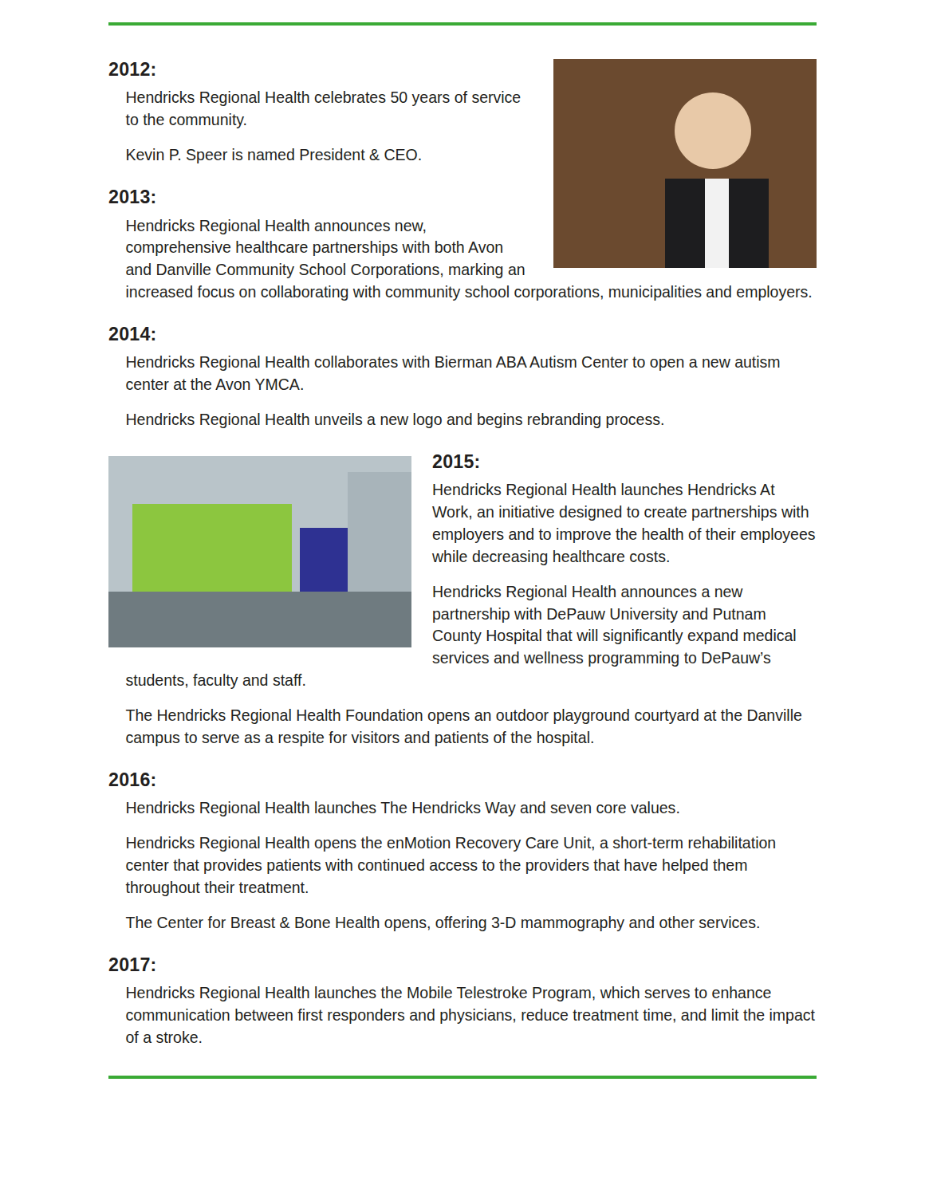2012:
Hendricks Regional Health celebrates 50 years of service to the community.
Kevin P. Speer is named President & CEO.
2013:
Hendricks Regional Health announces new, comprehensive healthcare partnerships with both Avon and Danville Community School Corporations, marking an increased focus on collaborating with community school corporations, municipalities and employers.
2014:
Hendricks Regional Health collaborates with Bierman ABA Autism Center to open a new autism center at the Avon YMCA.
Hendricks Regional Health unveils a new logo and begins rebranding process.
2015:
Hendricks Regional Health launches Hendricks At Work, an initiative designed to create partnerships with employers and to improve the health of their employees while decreasing healthcare costs.
Hendricks Regional Health announces a new partnership with DePauw University and Putnam County Hospital that will significantly expand medical services and wellness programming to DePauw’s students, faculty and staff.
The Hendricks Regional Health Foundation opens an outdoor playground courtyard at the Danville campus to serve as a respite for visitors and patients of the hospital.
2016:
Hendricks Regional Health launches The Hendricks Way and seven core values.
Hendricks Regional Health opens the enMotion Recovery Care Unit, a short-term rehabilitation center that provides patients with continued access to the providers that have helped them throughout their treatment.
The Center for Breast & Bone Health opens, offering 3-D mammography and other services.
2017:
Hendricks Regional Health launches the Mobile Telestroke Program, which serves to enhance communication between first responders and physicians, reduce treatment time, and limit the impact of a stroke.